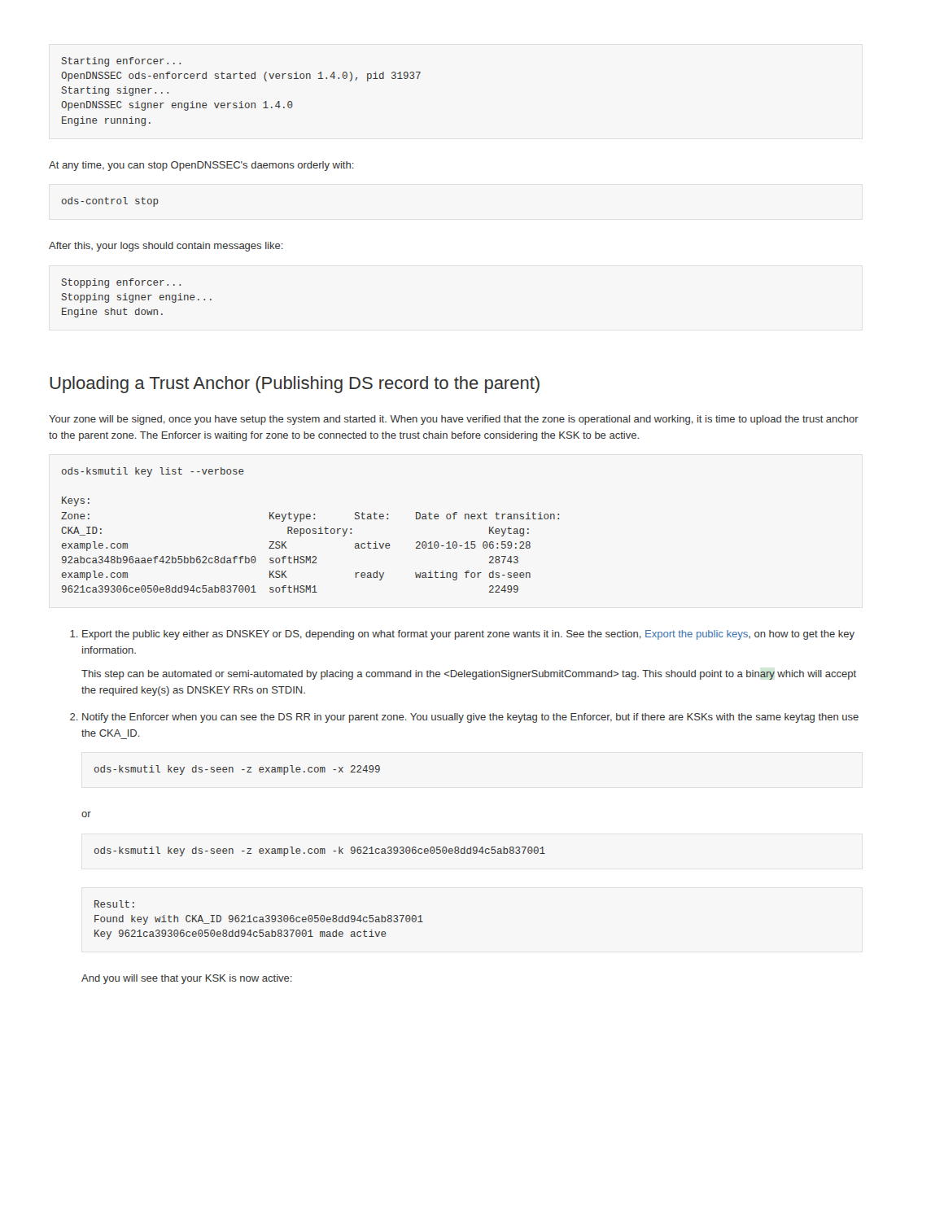Starting enforcer...
OpenDNSSEC ods-enforcerd started (version 1.4.0), pid 31937
Starting signer...
OpenDNSSEC signer engine version 1.4.0
Engine running.
At any time, you can stop OpenDNSSEC's daemons orderly with:
ods-control stop
After this, your logs should contain messages like:
Stopping enforcer...
Stopping signer engine...
Engine shut down.
Uploading a Trust Anchor (Publishing DS record to the parent)
Your zone will be signed, once you have setup the system and started it. When you have verified that the zone is operational and working, it is time to upload the trust anchor to the parent zone. The Enforcer is waiting for zone to be connected to the trust chain before considering the KSK to be active.
ods-ksmutil key list --verbose

Keys:
Zone:                             Keytype:      State:    Date of next transition:
CKA_ID:                              Repository:                      Keytag:
example.com                       ZSK           active    2010-10-15 06:59:28
92abca348b96aaef42b5bb62c8daffb0  softHSM2                            28743
example.com                       KSK           ready     waiting for ds-seen
9621ca39306ce050e8dd94c5ab837001  softHSM1                            22499
Export the public key either as DNSKEY or DS, depending on what format your parent zone wants it in. See the section, Export the public keys, on how to get the key information.
This step can be automated or semi-automated by placing a command in the <DelegationSignerSubmitCommand> tag. This should point to a binary which will accept the required key(s) as DNSKEY RRs on STDIN.
Notify the Enforcer when you can see the DS RR in your parent zone. You usually give the keytag to the Enforcer, but if there are KSKs with the same keytag then use the CKA_ID.
ods-ksmutil key ds-seen -z example.com -x 22499
or
ods-ksmutil key ds-seen -z example.com -k 9621ca39306ce050e8dd94c5ab837001
Result:
Found key with CKA_ID 9621ca39306ce050e8dd94c5ab837001
Key 9621ca39306ce050e8dd94c5ab837001 made active
And you will see that your KSK is now active: